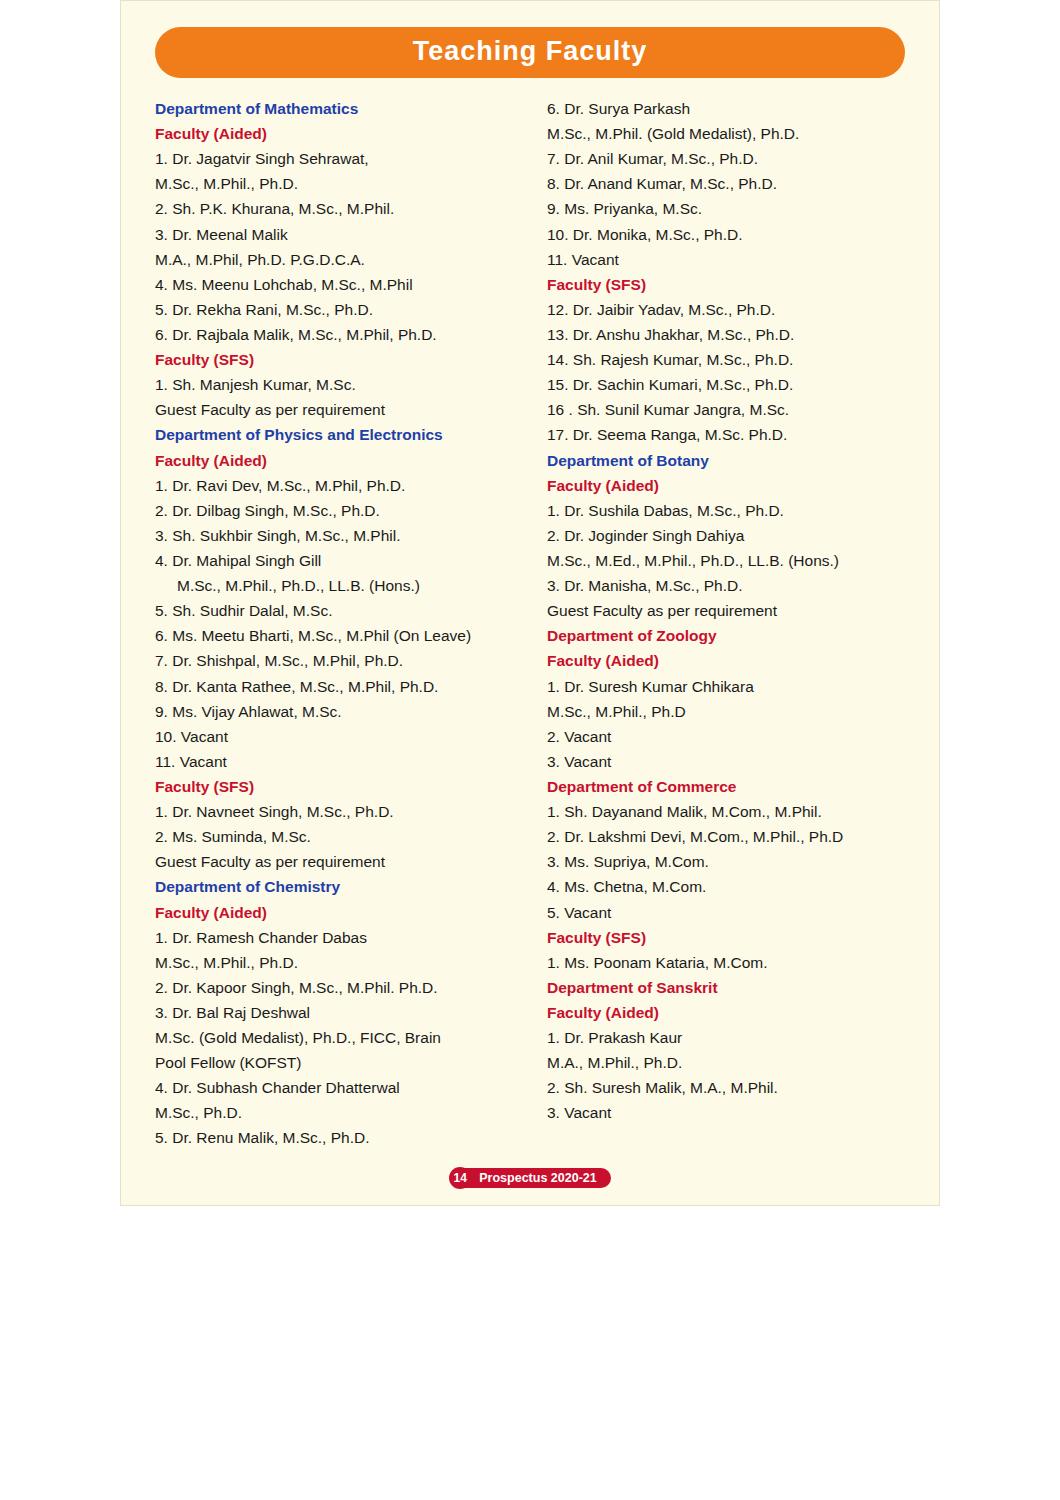Teaching Faculty
Department of Mathematics
Faculty (Aided)
1. Dr. Jagatvir Singh Sehrawat,
M.Sc., M.Phil., Ph.D.
2. Sh. P.K. Khurana, M.Sc., M.Phil.
3. Dr. Meenal Malik
M.A., M.Phil, Ph.D. P.G.D.C.A.
4. Ms. Meenu Lohchab, M.Sc., M.Phil
5. Dr. Rekha Rani, M.Sc., Ph.D.
6. Dr. Rajbala Malik, M.Sc., M.Phil, Ph.D.
Faculty (SFS)
1. Sh. Manjesh Kumar, M.Sc.
Guest Faculty as per requirement
Department of Physics and Electronics
Faculty (Aided)
1. Dr. Ravi Dev, M.Sc., M.Phil, Ph.D.
2. Dr. Dilbag Singh, M.Sc., Ph.D.
3. Sh. Sukhbir Singh, M.Sc., M.Phil.
4. Dr. Mahipal Singh Gill
M.Sc., M.Phil., Ph.D., LL.B. (Hons.)
5. Sh. Sudhir Dalal, M.Sc.
6. Ms. Meetu Bharti, M.Sc., M.Phil (On Leave)
7. Dr. Shishpal, M.Sc., M.Phil, Ph.D.
8. Dr. Kanta Rathee, M.Sc., M.Phil, Ph.D.
9. Ms. Vijay Ahlawat, M.Sc.
10. Vacant
11. Vacant
Faculty (SFS)
1. Dr. Navneet Singh, M.Sc., Ph.D.
2. Ms. Suminda, M.Sc.
Guest Faculty as per requirement
Department of Chemistry
Faculty (Aided)
1. Dr. Ramesh Chander Dabas
M.Sc., M.Phil., Ph.D.
2. Dr. Kapoor Singh, M.Sc., M.Phil. Ph.D.
3. Dr. Bal Raj Deshwal
M.Sc. (Gold Medalist), Ph.D., FICC, Brain
Pool Fellow (KOFST)
4. Dr. Subhash Chander Dhatterwal
M.Sc., Ph.D.
5. Dr. Renu Malik, M.Sc., Ph.D.
6. Dr. Surya Parkash
M.Sc., M.Phil. (Gold Medalist), Ph.D.
7. Dr. Anil Kumar, M.Sc., Ph.D.
8. Dr. Anand Kumar, M.Sc., Ph.D.
9. Ms. Priyanka, M.Sc.
10. Dr. Monika, M.Sc., Ph.D.
11. Vacant
Faculty (SFS)
12. Dr. Jaibir Yadav, M.Sc., Ph.D.
13. Dr. Anshu Jhakhar, M.Sc., Ph.D.
14. Sh. Rajesh Kumar, M.Sc., Ph.D.
15. Dr. Sachin Kumari, M.Sc., Ph.D.
16 . Sh. Sunil Kumar Jangra, M.Sc.
17. Dr. Seema Ranga, M.Sc. Ph.D.
Department of Botany
Faculty (Aided)
1. Dr. Sushila Dabas, M.Sc., Ph.D.
2. Dr. Joginder Singh Dahiya
M.Sc., M.Ed., M.Phil., Ph.D., LL.B. (Hons.)
3. Dr. Manisha, M.Sc., Ph.D.
Guest Faculty as per requirement
Department of Zoology
Faculty (Aided)
1. Dr. Suresh Kumar Chhikara
M.Sc., M.Phil., Ph.D
2. Vacant
3. Vacant
Department of Commerce
1. Sh. Dayanand Malik, M.Com., M.Phil.
2. Dr. Lakshmi Devi, M.Com., M.Phil., Ph.D
3. Ms. Supriya, M.Com.
4. Ms. Chetna, M.Com.
5. Vacant
Faculty (SFS)
1. Ms. Poonam Kataria, M.Com.
Department of Sanskrit
Faculty (Aided)
1. Dr. Prakash Kaur
M.A., M.Phil., Ph.D.
2. Sh. Suresh Malik, M.A., M.Phil.
3. Vacant
14 Prospectus 2020-21